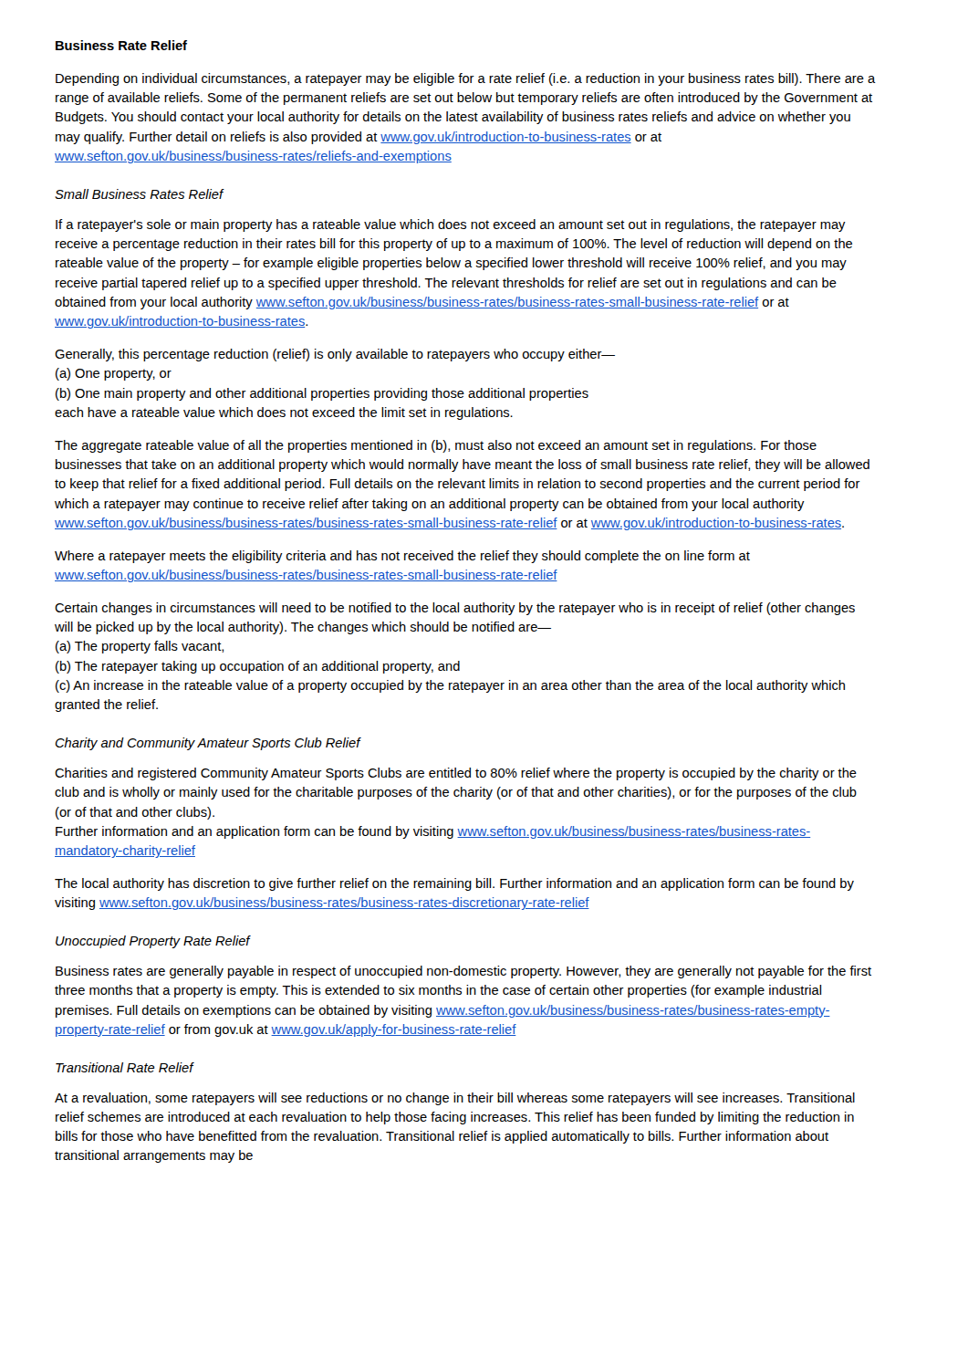Business Rate Relief
Depending on individual circumstances, a ratepayer may be eligible for a rate relief (i.e. a reduction in your business rates bill). There are a range of available reliefs. Some of the permanent reliefs are set out below but temporary reliefs are often introduced by the Government at Budgets. You should contact your local authority for details on the latest availability of business rates reliefs and advice on whether you may qualify. Further detail on reliefs is also provided at www.gov.uk/introduction-to-business-rates or at www.sefton.gov.uk/business/business-rates/reliefs-and-exemptions
Small Business Rates Relief
If a ratepayer's sole or main property has a rateable value which does not exceed an amount set out in regulations, the ratepayer may receive a percentage reduction in their rates bill for this property of up to a maximum of 100%. The level of reduction will depend on the rateable value of the property – for example eligible properties below a specified lower threshold will receive 100% relief, and you may receive partial tapered relief up to a specified upper threshold. The relevant thresholds for relief are set out in regulations and can be obtained from your local authority www.sefton.gov.uk/business/business-rates/business-rates-small-business-rate-relief or at www.gov.uk/introduction-to-business-rates.
Generally, this percentage reduction (relief) is only available to ratepayers who occupy either—
(a) One property, or
(b) One main property and other additional properties providing those additional properties
each have a rateable value which does not exceed the limit set in regulations.
The aggregate rateable value of all the properties mentioned in (b), must also not exceed an amount set in regulations. For those businesses that take on an additional property which would normally have meant the loss of small business rate relief, they will be allowed to keep that relief for a fixed additional period. Full details on the relevant limits in relation to second properties and the current period for which a ratepayer may continue to receive relief after taking on an additional property can be obtained from your local authority www.sefton.gov.uk/business/business-rates/business-rates-small-business-rate-relief or at www.gov.uk/introduction-to-business-rates.
Where a ratepayer meets the eligibility criteria and has not received the relief they should complete the on line form at www.sefton.gov.uk/business/business-rates/business-rates-small-business-rate-relief
Certain changes in circumstances will need to be notified to the local authority by the ratepayer who is in receipt of relief (other changes will be picked up by the local authority). The changes which should be notified are—
(a) The property falls vacant,
(b) The ratepayer taking up occupation of an additional property, and
(c) An increase in the rateable value of a property occupied by the ratepayer in an area other than the area of the local authority which granted the relief.
Charity and Community Amateur Sports Club Relief
Charities and registered Community Amateur Sports Clubs are entitled to 80% relief where the property is occupied by the charity or the club and is wholly or mainly used for the charitable purposes of the charity (or of that and other charities), or for the purposes of the club (or of that and other clubs).
Further information and an application form can be found by visiting www.sefton.gov.uk/business/business-rates/business-rates-mandatory-charity-relief
The local authority has discretion to give further relief on the remaining bill. Further information and an application form can be found by visiting www.sefton.gov.uk/business/business-rates/business-rates-discretionary-rate-relief
Unoccupied Property Rate Relief
Business rates are generally payable in respect of unoccupied non-domestic property. However, they are generally not payable for the first three months that a property is empty. This is extended to six months in the case of certain other properties (for example industrial premises. Full details on exemptions can be obtained by visiting www.sefton.gov.uk/business/business-rates/business-rates-empty-property-rate-relief or from gov.uk at www.gov.uk/apply-for-business-rate-relief
Transitional Rate Relief
At a revaluation, some ratepayers will see reductions or no change in their bill whereas some ratepayers will see increases. Transitional relief schemes are introduced at each revaluation to help those facing increases. This relief has been funded by limiting the reduction in bills for those who have benefitted from the revaluation. Transitional relief is applied automatically to bills. Further information about transitional arrangements may be